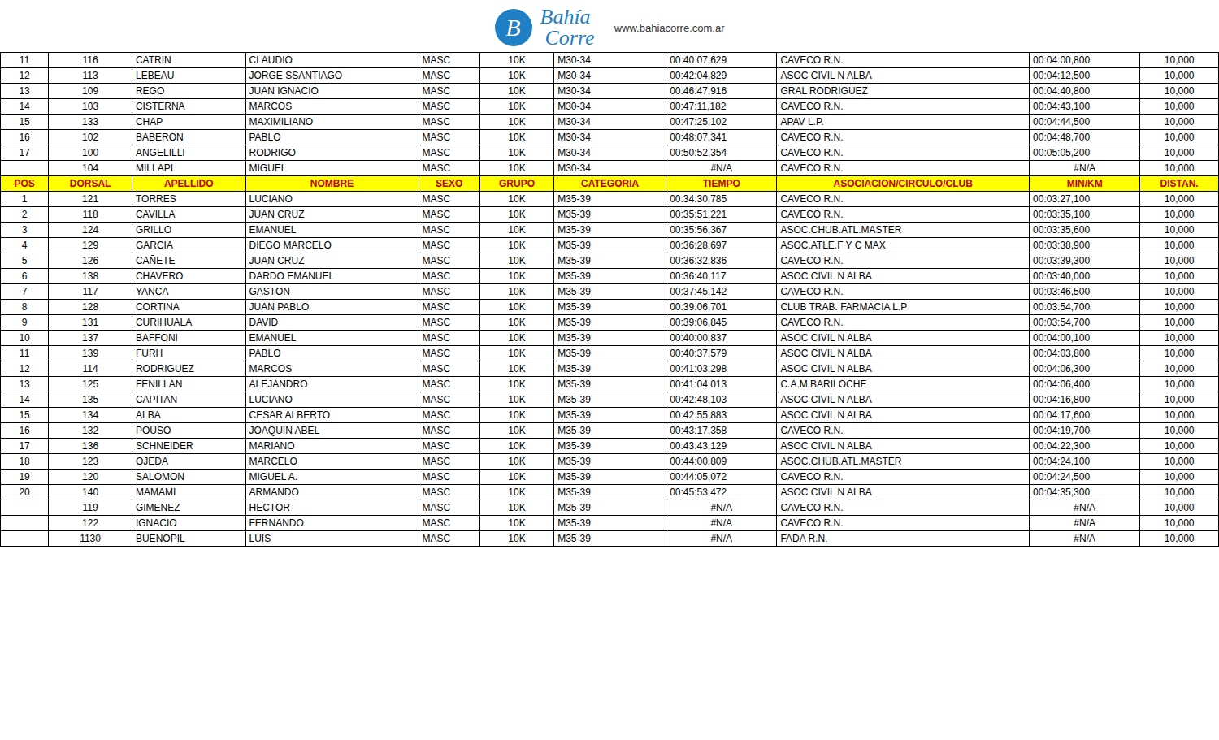B
Bahía Corre
www.bahiacorre.com.ar
| 11 | 116 | CATRIN | CLAUDIO | MASC | 10K | M30-34 | 00:40:07,629 | CAVECO R.N. | 00:04:00,800 | 10,000 |
| 12 | 113 | LEBEAU | JORGE SSANTIAGO | MASC | 10K | M30-34 | 00:42:04,829 | ASOC CIVIL N ALBA | 00:04:12,500 | 10,000 |
| 13 | 109 | REGO | JUAN IGNACIO | MASC | 10K | M30-34 | 00:46:47,916 | GRAL RODRIGUEZ | 00:04:40,800 | 10,000 |
| 14 | 103 | CISTERNA | MARCOS | MASC | 10K | M30-34 | 00:47:11,182 | CAVECO R.N. | 00:04:43,100 | 10,000 |
| 15 | 133 | CHAP | MAXIMILIANO | MASC | 10K | M30-34 | 00:47:25,102 | APAV L.P. | 00:04:44,500 | 10,000 |
| 16 | 102 | BABERON | PABLO | MASC | 10K | M30-34 | 00:48:07,341 | CAVECO R.N. | 00:04:48,700 | 10,000 |
| 17 | 100 | ANGELILLI | RODRIGO | MASC | 10K | M30-34 | 00:50:52,354 | CAVECO R.N. | 00:05:05,200 | 10,000 |
| | 104 | MILLAPI | MIGUEL | MASC | 10K | M30-34 | #N/A | CAVECO R.N. | #N/A | 10,000 |
| POS | DORSAL | APELLIDO | NOMBRE | SEXO | GRUPO | CATEGORIA | TIEMPO | ASOCIACION/CIRCULO/CLUB | MIN/KM | DISTAN. |
| 1 | 121 | TORRES | LUCIANO | MASC | 10K | M35-39 | 00:34:30,785 | CAVECO R.N. | 00:03:27,100 | 10,000 |
| 2 | 118 | CAVILLA | JUAN CRUZ | MASC | 10K | M35-39 | 00:35:51,221 | CAVECO R.N. | 00:03:35,100 | 10,000 |
| 3 | 124 | GRILLO | EMANUEL | MASC | 10K | M35-39 | 00:35:56,367 | ASOC.CHUB.ATL.MASTER | 00:03:35,600 | 10,000 |
| 4 | 129 | GARCIA | DIEGO MARCELO | MASC | 10K | M35-39 | 00:36:28,697 | ASOC.ATLE.F Y C MAX | 00:03:38,900 | 10,000 |
| 5 | 126 | CAÑETE | JUAN CRUZ | MASC | 10K | M35-39 | 00:36:32,836 | CAVECO R.N. | 00:03:39,300 | 10,000 |
| 6 | 138 | CHAVERO | DARDO EMANUEL | MASC | 10K | M35-39 | 00:36:40,117 | ASOC CIVIL N ALBA | 00:03:40,000 | 10,000 |
| 7 | 117 | YANCA | GASTON | MASC | 10K | M35-39 | 00:37:45,142 | CAVECO R.N. | 00:03:46,500 | 10,000 |
| 8 | 128 | CORTINA | JUAN PABLO | MASC | 10K | M35-39 | 00:39:06,701 | CLUB TRAB. FARMACIA L.P | 00:03:54,700 | 10,000 |
| 9 | 131 | CURIHUALA | DAVID | MASC | 10K | M35-39 | 00:39:06,845 | CAVECO R.N. | 00:03:54,700 | 10,000 |
| 10 | 137 | BAFFONI | EMANUEL | MASC | 10K | M35-39 | 00:40:00,837 | ASOC CIVIL N ALBA | 00:04:00,100 | 10,000 |
| 11 | 139 | FURH | PABLO | MASC | 10K | M35-39 | 00:40:37,579 | ASOC CIVIL N ALBA | 00:04:03,800 | 10,000 |
| 12 | 114 | RODRIGUEZ | MARCOS | MASC | 10K | M35-39 | 00:41:03,298 | ASOC CIVIL N ALBA | 00:04:06,300 | 10,000 |
| 13 | 125 | FENILLAN | ALEJANDRO | MASC | 10K | M35-39 | 00:41:04,013 | C.A.M.BARILOCHE | 00:04:06,400 | 10,000 |
| 14 | 135 | CAPITAN | LUCIANO | MASC | 10K | M35-39 | 00:42:48,103 | ASOC CIVIL N ALBA | 00:04:16,800 | 10,000 |
| 15 | 134 | ALBA | CESAR ALBERTO | MASC | 10K | M35-39 | 00:42:55,883 | ASOC CIVIL N ALBA | 00:04:17,600 | 10,000 |
| 16 | 132 | POUSO | JOAQUIN ABEL | MASC | 10K | M35-39 | 00:43:17,358 | CAVECO R.N. | 00:04:19,700 | 10,000 |
| 17 | 136 | SCHNEIDER | MARIANO | MASC | 10K | M35-39 | 00:43:43,129 | ASOC CIVIL N ALBA | 00:04:22,300 | 10,000 |
| 18 | 123 | OJEDA | MARCELO | MASC | 10K | M35-39 | 00:44:00,809 | ASOC.CHUB.ATL.MASTER | 00:04:24,100 | 10,000 |
| 19 | 120 | SALOMON | MIGUEL A. | MASC | 10K | M35-39 | 00:44:05,072 | CAVECO R.N. | 00:04:24,500 | 10,000 |
| 20 | 140 | MAMAMI | ARMANDO | MASC | 10K | M35-39 | 00:45:53,472 | ASOC CIVIL N ALBA | 00:04:35,300 | 10,000 |
| | 119 | GIMENEZ | HECTOR | MASC | 10K | M35-39 | #N/A | CAVECO R.N. | #N/A | 10,000 |
| | 122 | IGNACIO | FERNANDO | MASC | 10K | M35-39 | #N/A | CAVECO R.N. | #N/A | 10,000 |
| | 1130 | BUENOPIL | LUIS | MASC | 10K | M35-39 | #N/A | FADA R.N. | #N/A | 10,000 |